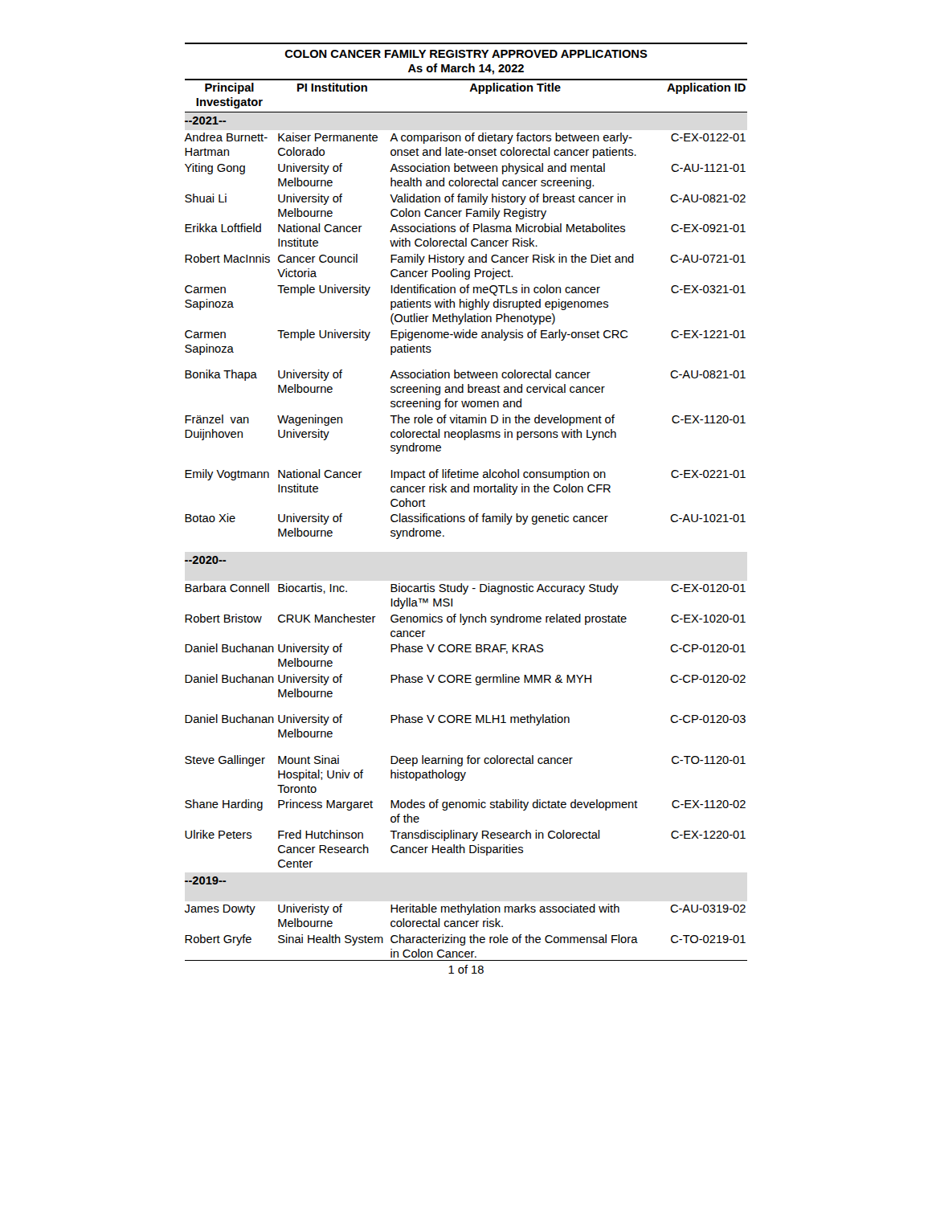COLON CANCER FAMILY REGISTRY APPROVED APPLICATIONS
As of March 14, 2022
| Principal Investigator | PI Institution | Application Title | Application ID |
| --- | --- | --- | --- |
| --2021-- |
| Andrea Burnett-Hartman | Kaiser Permanente Colorado | A comparison of dietary factors between early-onset and late-onset colorectal cancer patients. | C-EX-0122-01 |
| Yiting Gong | University of Melbourne | Association between physical and mental health and colorectal cancer screening. | C-AU-1121-01 |
| Shuai Li | University of Melbourne | Validation of family history of breast cancer in Colon Cancer Family Registry | C-AU-0821-02 |
| Erikka Loftfield | National Cancer Institute | Associations of Plasma Microbial Metabolites with Colorectal Cancer Risk. | C-EX-0921-01 |
| Robert MacInnis | Cancer Council Victoria | Family History and Cancer Risk in the Diet and Cancer Pooling Project. | C-AU-0721-01 |
| Carmen Sapinoza | Temple University | Identification of meQTLs in colon cancer patients with highly disrupted epigenomes (Outlier Methylation Phenotype) | C-EX-0321-01 |
| Carmen Sapinoza | Temple University | Epigenome-wide analysis of Early-onset CRC patients | C-EX-1221-01 |
| Bonika Thapa | University of Melbourne | Association between colorectal cancer screening and breast and cervical cancer screening for women and | C-AU-0821-01 |
| Fränzel van Duijnhoven | Wageningen University | The role of vitamin D in the development of colorectal neoplasms in persons with Lynch syndrome | C-EX-1120-01 |
| Emily Vogtmann | National Cancer Institute | Impact of lifetime alcohol consumption on cancer risk and mortality in the Colon CFR Cohort | C-EX-0221-01 |
| Botao Xie | University of Melbourne | Classifications of family by genetic cancer syndrome. | C-AU-1021-01 |
| --2020-- |
| Barbara Connell | Biocartis, Inc. | Biocartis Study - Diagnostic Accuracy Study Idylla™ MSI | C-EX-0120-01 |
| Robert Bristow | CRUK Manchester | Genomics of lynch syndrome related prostate cancer | C-EX-1020-01 |
| Daniel Buchanan | University of Melbourne | Phase V CORE BRAF, KRAS | C-CP-0120-01 |
| Daniel Buchanan | University of Melbourne | Phase V CORE germline MMR & MYH | C-CP-0120-02 |
| Daniel Buchanan | University of Melbourne | Phase V CORE MLH1 methylation | C-CP-0120-03 |
| Steve Gallinger | Mount Sinai Hospital; Univ of Toronto | Deep learning for colorectal cancer histopathology | C-TO-1120-01 |
| Shane Harding | Princess Margaret | Modes of genomic stability dictate development of the | C-EX-1120-02 |
| Ulrike Peters | Fred Hutchinson Cancer Research Center | Transdisciplinary Research in Colorectal Cancer Health Disparities | C-EX-1220-01 |
| --2019-- |
| James Dowty | Univeristy of Melbourne | Heritable methylation marks associated with colorectal cancer risk. | C-AU-0319-02 |
| Robert Gryfe | Sinai Health System | Characterizing the role of the Commensal Flora in Colon Cancer. | C-TO-0219-01 |
1 of 18